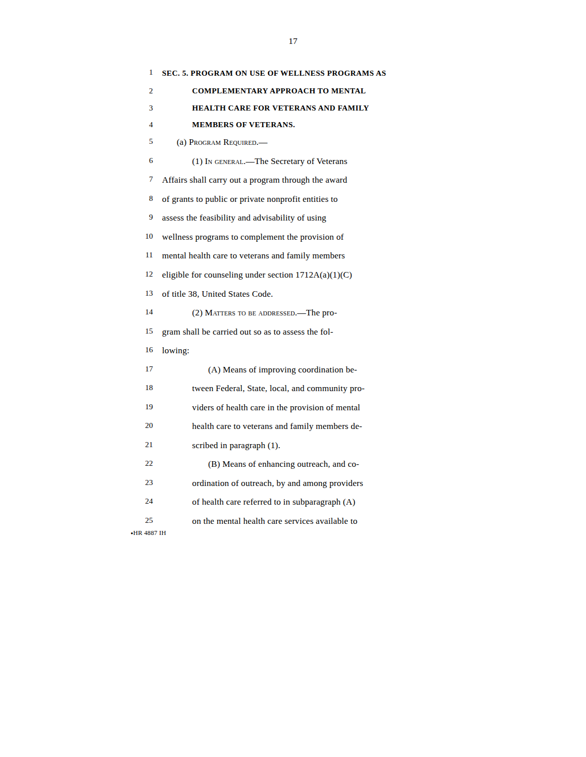17
| 1 | SEC. 5. PROGRAM ON USE OF WELLNESS PROGRAMS AS |
| 2 | COMPLEMENTARY APPROACH TO MENTAL |
| 3 | HEALTH CARE FOR VETERANS AND FAMILY |
| 4 | MEMBERS OF VETERANS. |
| 5 | (a) Program Required. — |
| 6 | (1) In general. —The Secretary of Veterans |
| 7 | Affairs shall carry out a program through the award |
| 8 | of grants to public or private nonprofit entities to |
| 9 | assess the feasibility and advisability of using |
| 10 | wellness programs to complement the provision of |
| 11 | mental health care to veterans and family members |
| 12 | eligible for counseling under section 1712A(a)(1)(C) |
| 13 | of title 38, United States Code. |
| 14 | (2) Matters to be addressed. —The pro- |
| 15 | gram shall be carried out so as to assess the fol- |
| 16 | lowing: |
| 17 | (A) Means of improving coordination be- |
| 18 | tween Federal, State, local, and community pro- |
| 19 | viders of health care in the provision of mental |
| 20 | health care to veterans and family members de- |
| 21 | scribed in paragraph (1). |
| 22 | (B) Means of enhancing outreach, and co- |
| 23 | ordination of outreach, by and among providers |
| 24 | of health care referred to in subparagraph (A) |
| 25 | on the mental health care services available to |
•HR 4887 IH